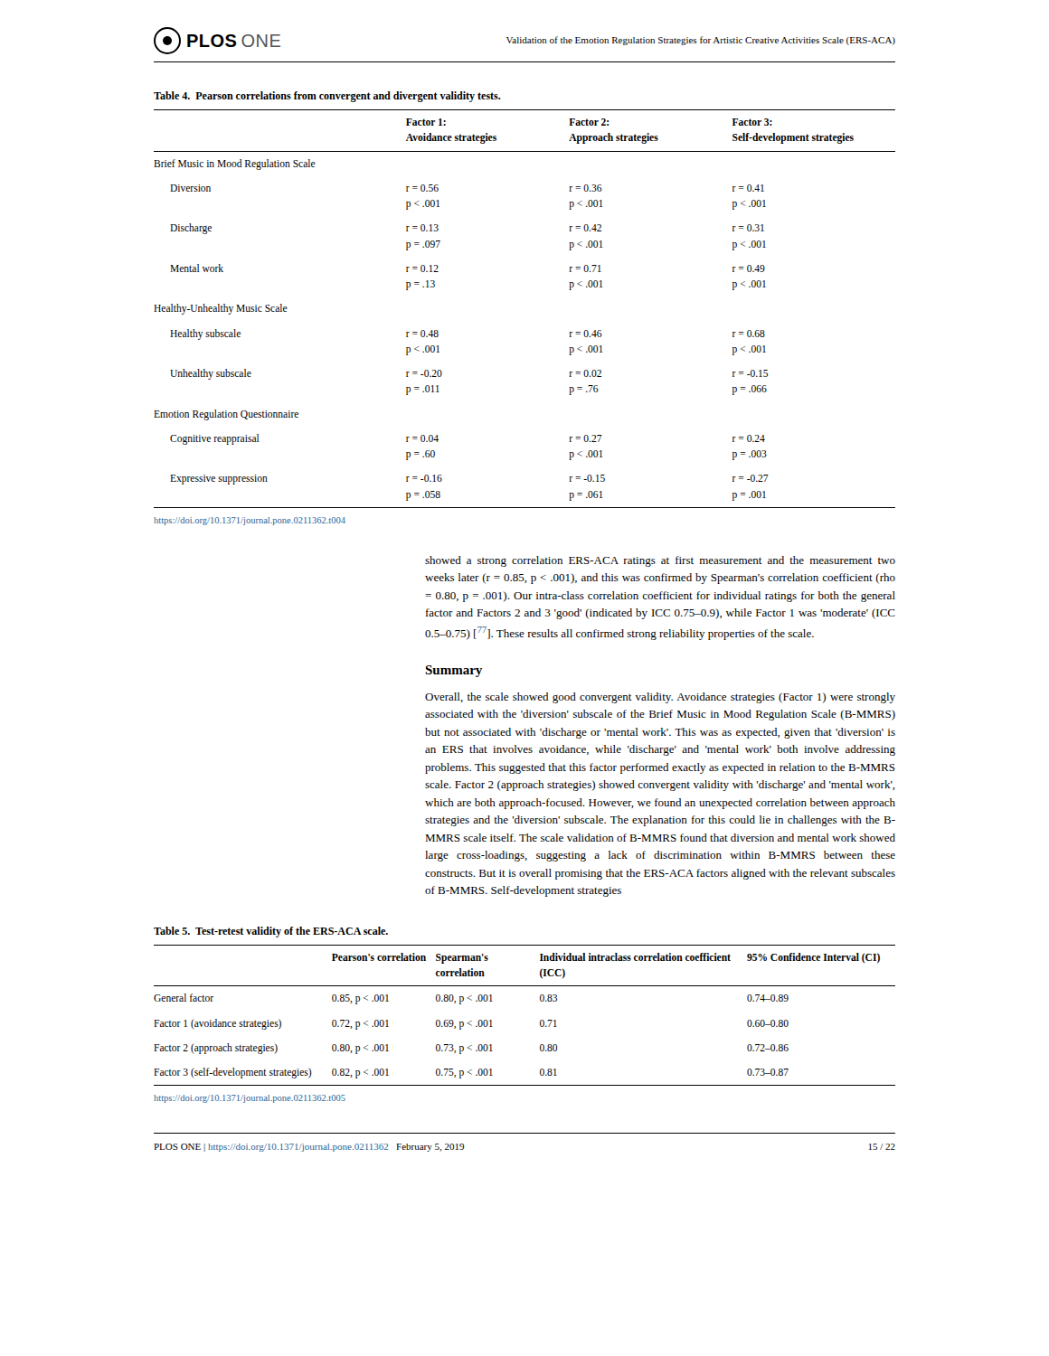PLOSONE
Validation of the Emotion Regulation Strategies for Artistic Creative Activities Scale (ERS-ACA)
Table 4. Pearson correlations from convergent and divergent validity tests.
| | Factor 1: Avoidance strategies | Factor 2: Approach strategies | Factor 3: Self-development strategies |
| --- | --- | --- | --- |
| Brief Music in Mood Regulation Scale | | | |
| Diversion | r = 0.56 p < .001 | r = 0.36 p < .001 | r = 0.41 p < .001 |
| Discharge | r = 0.13 p = .097 | r = 0.42 p < .001 | r = 0.31 p < .001 |
| Mental work | r = 0.12 p = .13 | r = 0.71 p < .001 | r = 0.49 p < .001 |
| Healthy-Unhealthy Music Scale | | | |
| Healthy subscale | r = 0.48 p < .001 | r = 0.46 p < .001 | r = 0.68 p < .001 |
| Unhealthy subscale | r = -0.20 p = .011 | r = 0.02 p = .76 | r = -0.15 p = .066 |
| Emotion Regulation Questionnaire | | | |
| Cognitive reappraisal | r = 0.04 p = .60 | r = 0.27 p < .001 | r = 0.24 p = .003 |
| Expressive suppression | r = -0.16 p = .058 | r = -0.15 p = .061 | r = -0.27 p = .001 |
https://doi.org/10.1371/journal.pone.0211362.t004
showed a strong correlation ERS-ACA ratings at first measurement and the measurement two weeks later (r = 0.85, p < .001), and this was confirmed by Spearman's correlation coefficient (rho = 0.80, p = .001). Our intra-class correlation coefficient for individual ratings for both the general factor and Factors 2 and 3 'good' (indicated by ICC 0.75–0.9), while Factor 1 was 'moderate' (ICC 0.5–0.75) [77]. These results all confirmed strong reliability properties of the scale.
Summary
Overall, the scale showed good convergent validity. Avoidance strategies (Factor 1) were strongly associated with the 'diversion' subscale of the Brief Music in Mood Regulation Scale (B-MMRS) but not associated with 'discharge or 'mental work'. This was as expected, given that 'diversion' is an ERS that involves avoidance, while 'discharge' and 'mental work' both involve addressing problems. This suggested that this factor performed exactly as expected in relation to the B-MMRS scale. Factor 2 (approach strategies) showed convergent validity with 'discharge' and 'mental work', which are both approach-focused. However, we found an unexpected correlation between approach strategies and the 'diversion' subscale. The explanation for this could lie in challenges with the B-MMRS scale itself. The scale validation of B-MMRS found that diversion and mental work showed large cross-loadings, suggesting a lack of discrimination within B-MMRS between these constructs. But it is overall promising that the ERS-ACA factors aligned with the relevant subscales of B-MMRS. Self-development strategies
Table 5. Test-retest validity of the ERS-ACA scale.
| | Pearson's correlation | Spearman's correlation | Individual intraclass correlation coefficient (ICC) | 95% Confidence Interval (CI) |
| --- | --- | --- | --- | --- |
| General factor | 0.85, p < .001 | 0.80, p < .001 | 0.83 | 0.74–0.89 |
| Factor 1 (avoidance strategies) | 0.72, p < .001 | 0.69, p < .001 | 0.71 | 0.60–0.80 |
| Factor 2 (approach strategies) | 0.80, p < .001 | 0.73, p < .001 | 0.80 | 0.72–0.86 |
| Factor 3 (self-development strategies) | 0.82, p < .001 | 0.75, p < .001 | 0.81 | 0.73–0.87 |
https://doi.org/10.1371/journal.pone.0211362.t005
PLOS ONE | https://doi.org/10.1371/journal.pone.0211362 February 5, 2019
15 / 22